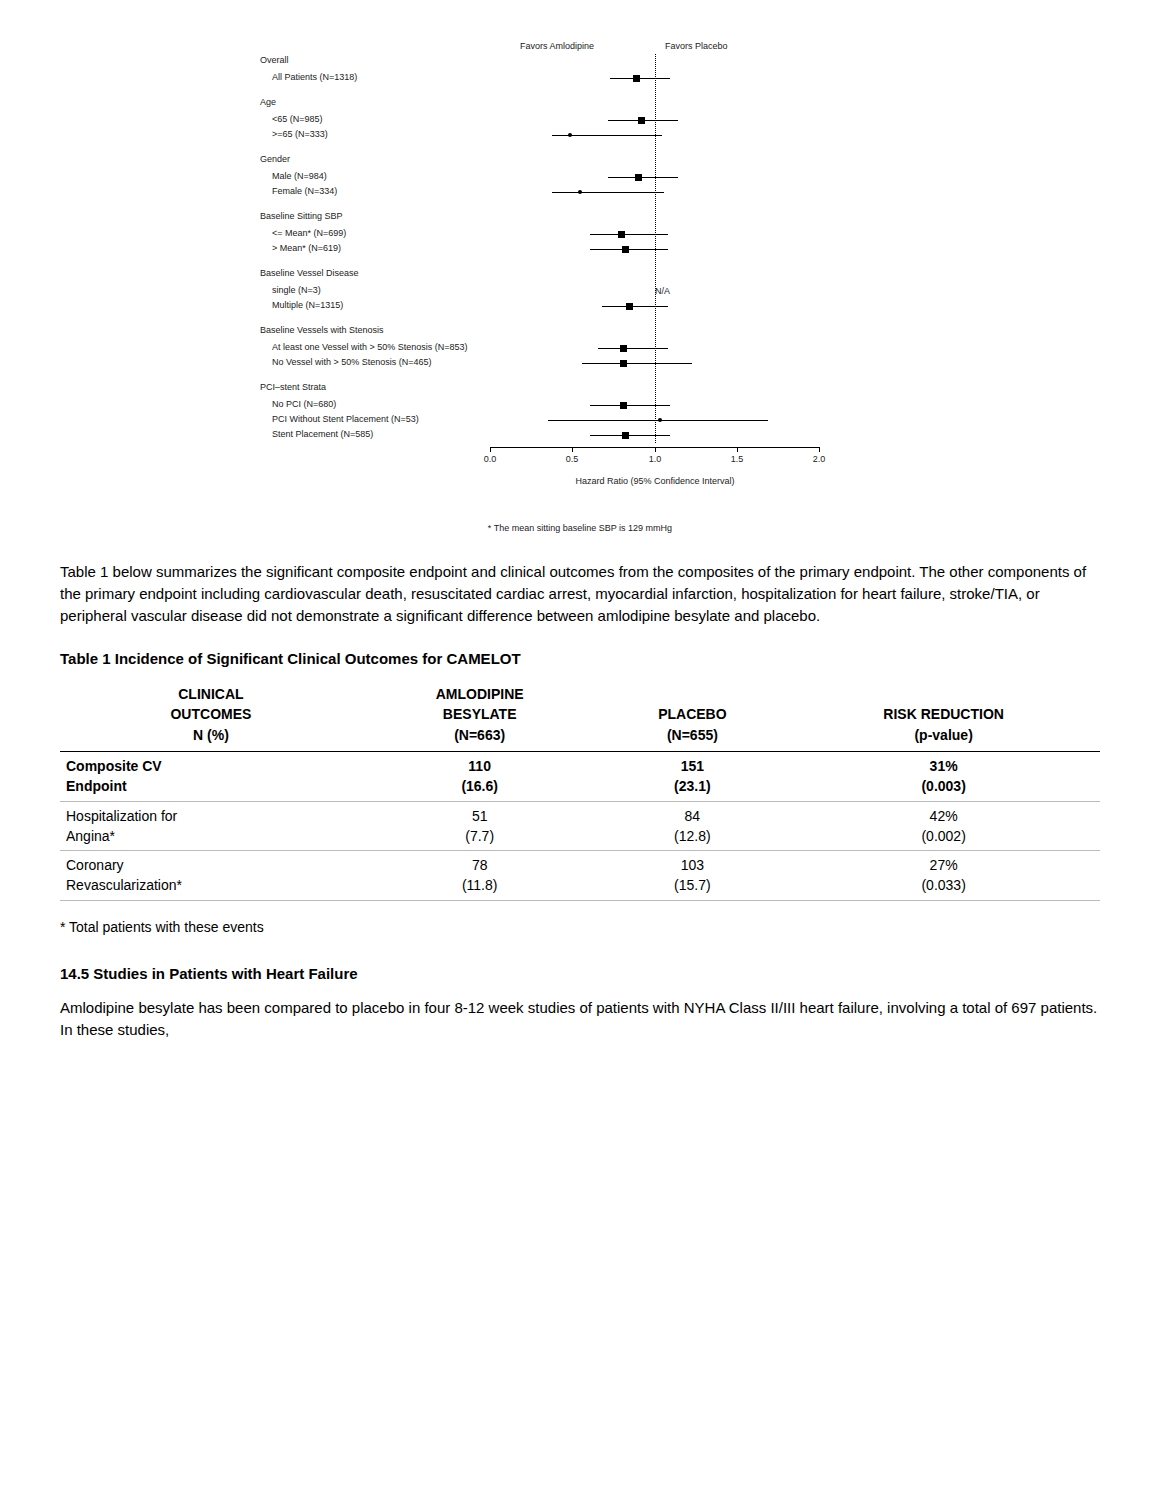Favors Amlodipine Favors Placebo
Overall
All Patients (N=1318)
Age
<65 (N=985)
>=65 (N=333)
Gender
Male (N=984)
Female (N=334)
Baseline Sitting SBP
<= Mean* (N=699)
> Mean* (N=619)
Baseline Vessel Disease
single (N=3)
N/A
Multiple (N=1315)
Baseline Vessels with Stenosis
At least one Vessel with > 50% Stenosis (N=853)
No Vessel with > 50% Stenosis (N=465)
PCI–stent Strata
No PCI (N=680)
PCI Without Stent Placement (N=53)
Stent Placement (N=585)
0.0
0.5
1.0
1.5
2.0
Hazard Ratio (95% Confidence Interval)
* The mean sitting baseline SBP is 129 mmHg
Table 1 below summarizes the significant composite endpoint and clinical outcomes from the composites of the primary endpoint. The other components of the primary endpoint including cardiovascular death, resuscitated cardiac arrest, myocardial infarction, hospitalization for heart failure, stroke/TIA, or peripheral vascular disease did not demonstrate a significant difference between amlodipine besylate and placebo.
Table 1 Incidence of Significant Clinical Outcomes for CAMELOT
| CLINICAL OUTCOMES N (%) | AMLODIPINE BESYLATE (N=663) | PLACEBO (N=655) | RISK REDUCTION (p-value) |
| --- | --- | --- | --- |
| Composite CV Endpoint | 110 (16.6) | 151 (23.1) | 31% (0.003) |
| Hospitalization for Angina* | 51 (7.7) | 84 (12.8) | 42% (0.002) |
| Coronary Revascularization* | 78 (11.8) | 103 (15.7) | 27% (0.033) |
* Total patients with these events
14.5 Studies in Patients with Heart Failure
Amlodipine besylate has been compared to placebo in four 8-12 week studies of patients with NYHA Class II/III heart failure, involving a total of 697 patients. In these studies,